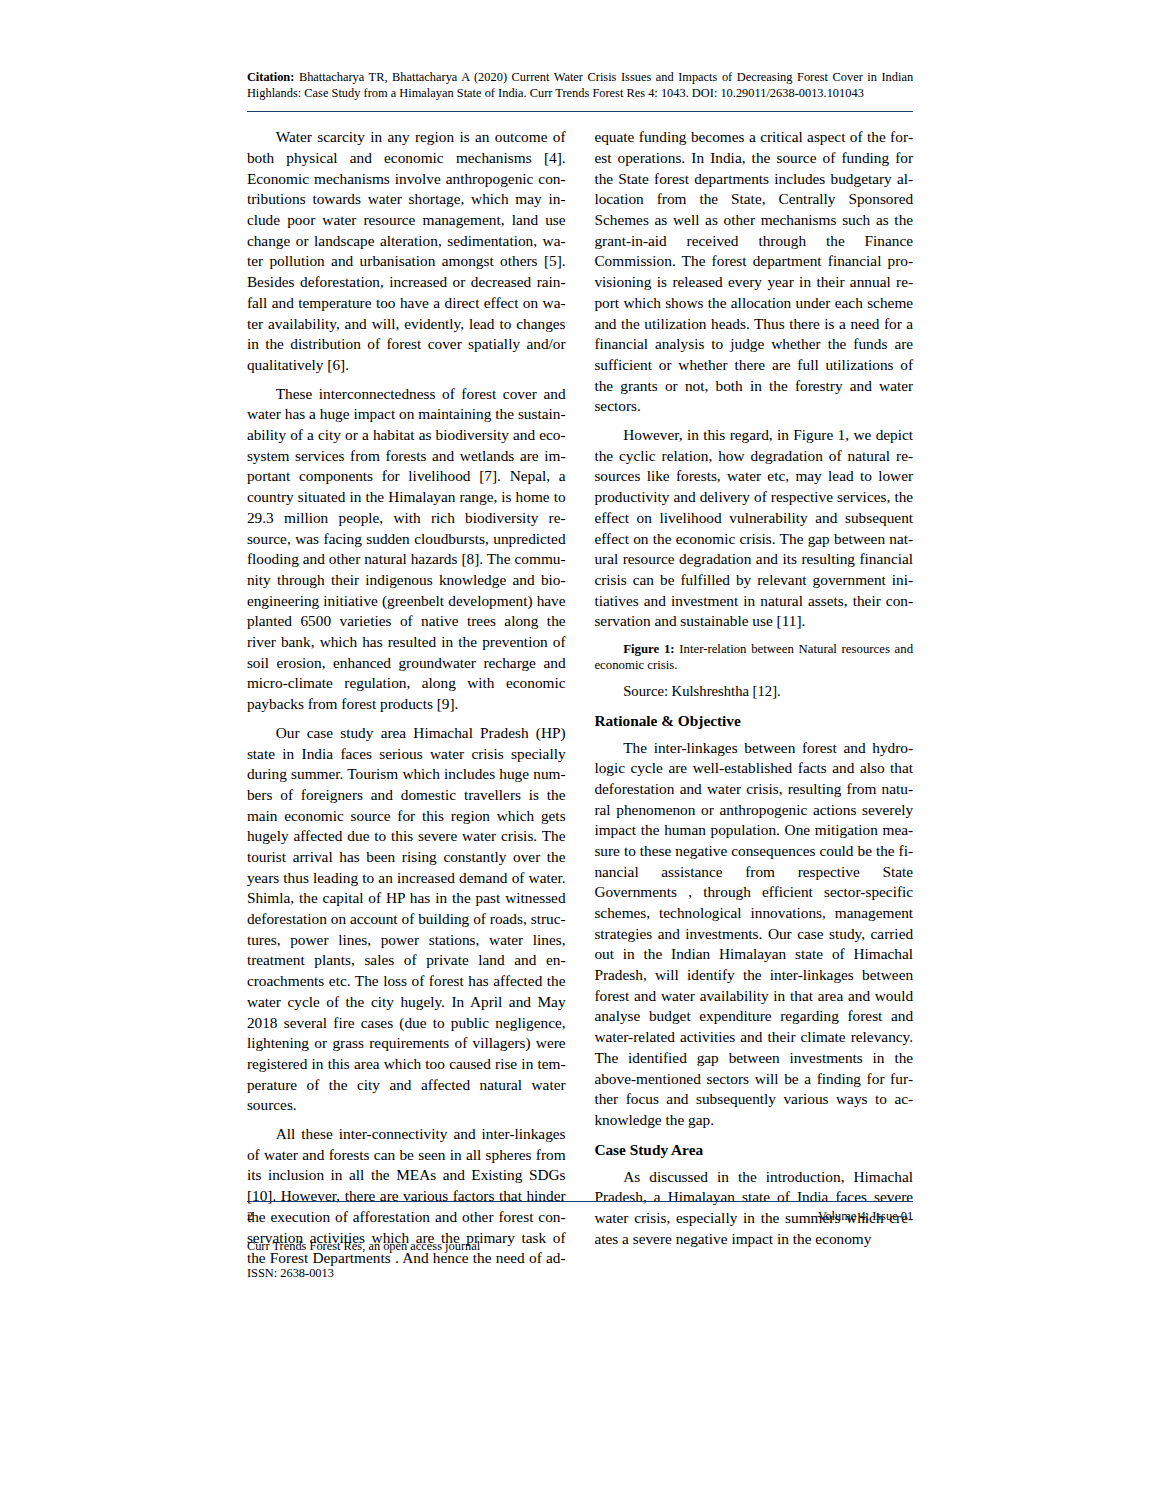Citation: Bhattacharya TR, Bhattacharya A (2020) Current Water Crisis Issues and Impacts of Decreasing Forest Cover in Indian Highlands: Case Study from a Himalayan State of India. Curr Trends Forest Res 4: 1043. DOI: 10.29011/2638-0013.101043
Water scarcity in any region is an outcome of both physical and economic mechanisms [4]. Economic mechanisms involve anthropogenic contributions towards water shortage, which may include poor water resource management, land use change or landscape alteration, sedimentation, water pollution and urbanisation amongst others [5]. Besides deforestation, increased or decreased rainfall and temperature too have a direct effect on water availability, and will, evidently, lead to changes in the distribution of forest cover spatially and/or qualitatively [6].
These interconnectedness of forest cover and water has a huge impact on maintaining the sustainability of a city or a habitat as biodiversity and ecosystem services from forests and wetlands are important components for livelihood [7]. Nepal, a country situated in the Himalayan range, is home to 29.3 million people, with rich biodiversity resource, was facing sudden cloudbursts, unpredicted flooding and other natural hazards [8]. The community through their indigenous knowledge and bioengineering initiative (greenbelt development) have planted 6500 varieties of native trees along the river bank, which has resulted in the prevention of soil erosion, enhanced groundwater recharge and micro-climate regulation, along with economic paybacks from forest products [9].
Our case study area Himachal Pradesh (HP) state in India faces serious water crisis specially during summer. Tourism which includes huge numbers of foreigners and domestic travellers is the main economic source for this region which gets hugely affected due to this severe water crisis. The tourist arrival has been rising constantly over the years thus leading to an increased demand of water. Shimla, the capital of HP has in the past witnessed deforestation on account of building of roads, structures, power lines, power stations, water lines, treatment plants, sales of private land and encroachments etc. The loss of forest has affected the water cycle of the city hugely. In April and May 2018 several fire cases (due to public negligence, lightening or grass requirements of villagers) were registered in this area which too caused rise in temperature of the city and affected natural water sources.
All these inter-connectivity and inter-linkages of water and forests can be seen in all spheres from its inclusion in all the MEAs and Existing SDGs [10]. However, there are various factors that hinder the execution of afforestation and other forest conservation activities which are the primary task of the Forest Departments . And hence the need of adequate funding becomes a critical aspect of the forest operations. In India, the source of funding for the State forest departments includes budgetary allocation from the State, Centrally Sponsored Schemes as well as other mechanisms such as the grant-in-aid received through the Finance Commission. The forest department financial provisioning is released every year in their annual report which shows the allocation under each scheme and the utilization heads. Thus there is a need for a financial analysis to judge whether the funds are sufficient or whether there are full utilizations of the grants or not, both in the forestry and water sectors.
However, in this regard, in Figure 1, we depict the cyclic relation, how degradation of natural resources like forests, water etc, may lead to lower productivity and delivery of respective services, the effect on livelihood vulnerability and subsequent effect on the economic crisis. The gap between natural resource degradation and its resulting financial crisis can be fulfilled by relevant government initiatives and investment in natural assets, their conservation and sustainable use [11].
Figure 1: Inter-relation between Natural resources and economic crisis.
Source: Kulshreshtha [12].
Rationale & Objective
The inter-linkages between forest and hydrologic cycle are well-established facts and also that deforestation and water crisis, resulting from natural phenomenon or anthropogenic actions severely impact the human population. One mitigation measure to these negative consequences could be the financial assistance from respective State Governments , through efficient sector-specific schemes, technological innovations, management strategies and investments. Our case study, carried out in the Indian Himalayan state of Himachal Pradesh, will identify the inter-linkages between forest and water availability in that area and would analyse budget expenditure regarding forest and water-related activities and their climate relevancy. The identified gap between investments in the above-mentioned sectors will be a finding for further focus and subsequently various ways to acknowledge the gap.
Case Study Area
As discussed in the introduction, Himachal Pradesh, a Himalayan state of India faces severe water crisis, especially in the summers which creates a severe negative impact in the economy
2
Volume 4; Issue 01
Curr Trends Forest Res, an open access journal
ISSN: 2638-0013